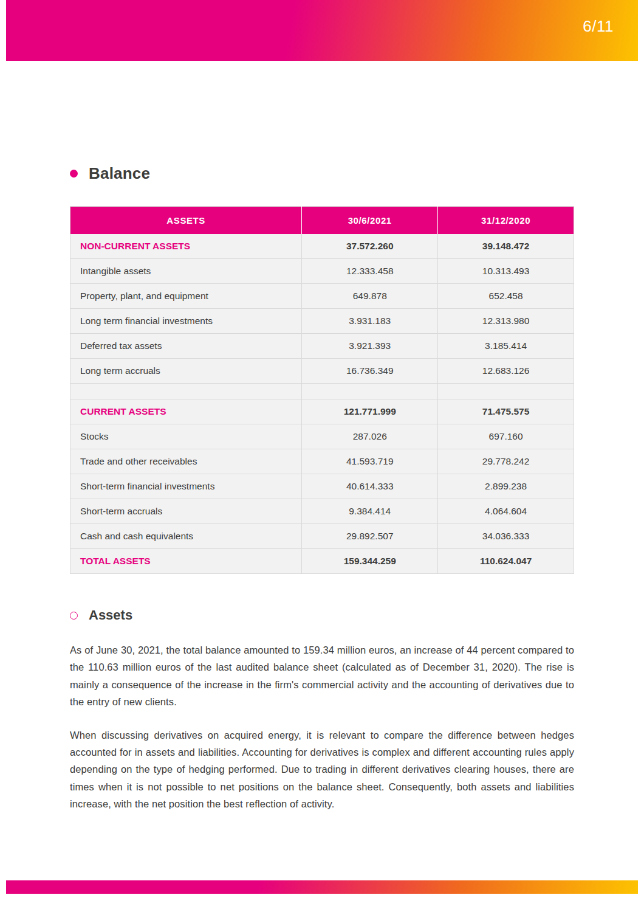6/11
Balance
| ASSETS | 30/6/2021 | 31/12/2020 |
| --- | --- | --- |
| NON-CURRENT ASSETS | 37.572.260 | 39.148.472 |
| Intangible assets | 12.333.458 | 10.313.493 |
| Property, plant, and equipment | 649.878 | 652.458 |
| Long term financial investments | 3.931.183 | 12.313.980 |
| Deferred tax assets | 3.921.393 | 3.185.414 |
| Long term accruals | 16.736.349 | 12.683.126 |
| CURRENT ASSETS | 121.771.999 | 71.475.575 |
| Stocks | 287.026 | 697.160 |
| Trade and other receivables | 41.593.719 | 29.778.242 |
| Short-term financial investments | 40.614.333 | 2.899.238 |
| Short-term accruals | 9.384.414 | 4.064.604 |
| Cash and cash equivalents | 29.892.507 | 34.036.333 |
| TOTAL ASSETS | 159.344.259 | 110.624.047 |
Assets
As of June 30, 2021, the total balance amounted to 159.34 million euros, an increase of 44 percent compared to the 110.63 million euros of the last audited balance sheet (calculated as of December 31, 2020). The rise is mainly a consequence of the increase in the firm's commercial activity and the accounting of derivatives due to the entry of new clients.
When discussing derivatives on acquired energy, it is relevant to compare the difference between hedges accounted for in assets and liabilities. Accounting for derivatives is complex and different accounting rules apply depending on the type of hedging performed. Due to trading in different derivatives clearing houses, there are times when it is not possible to net positions on the balance sheet. Consequently, both assets and liabilities increase, with the net position the best reflection of activity.